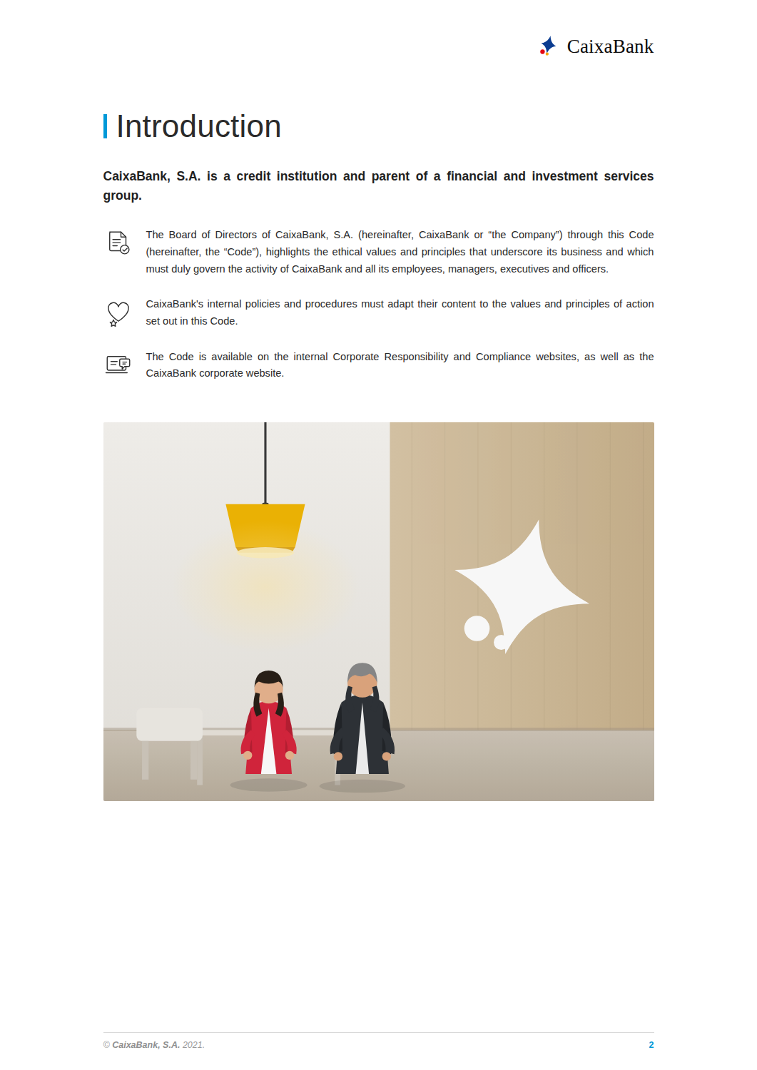CaixaBank
Introduction
CaixaBank, S.A. is a credit institution and parent of a financial and investment services group.
The Board of Directors of CaixaBank, S.A. (hereinafter, CaixaBank or “the Company”) through this Code (hereinafter, the “Code”), highlights the ethical values and principles that underscore its business and which must duly govern the activity of CaixaBank and all its employees, managers, executives and officers.
CaixaBank's internal policies and procedures must adapt their content to the values and principles of action set out in this Code.
The Code is available on the internal Corporate Responsibility and Compliance websites, as well as the CaixaBank corporate website.
© CaixaBank, S.A. 2021. 2